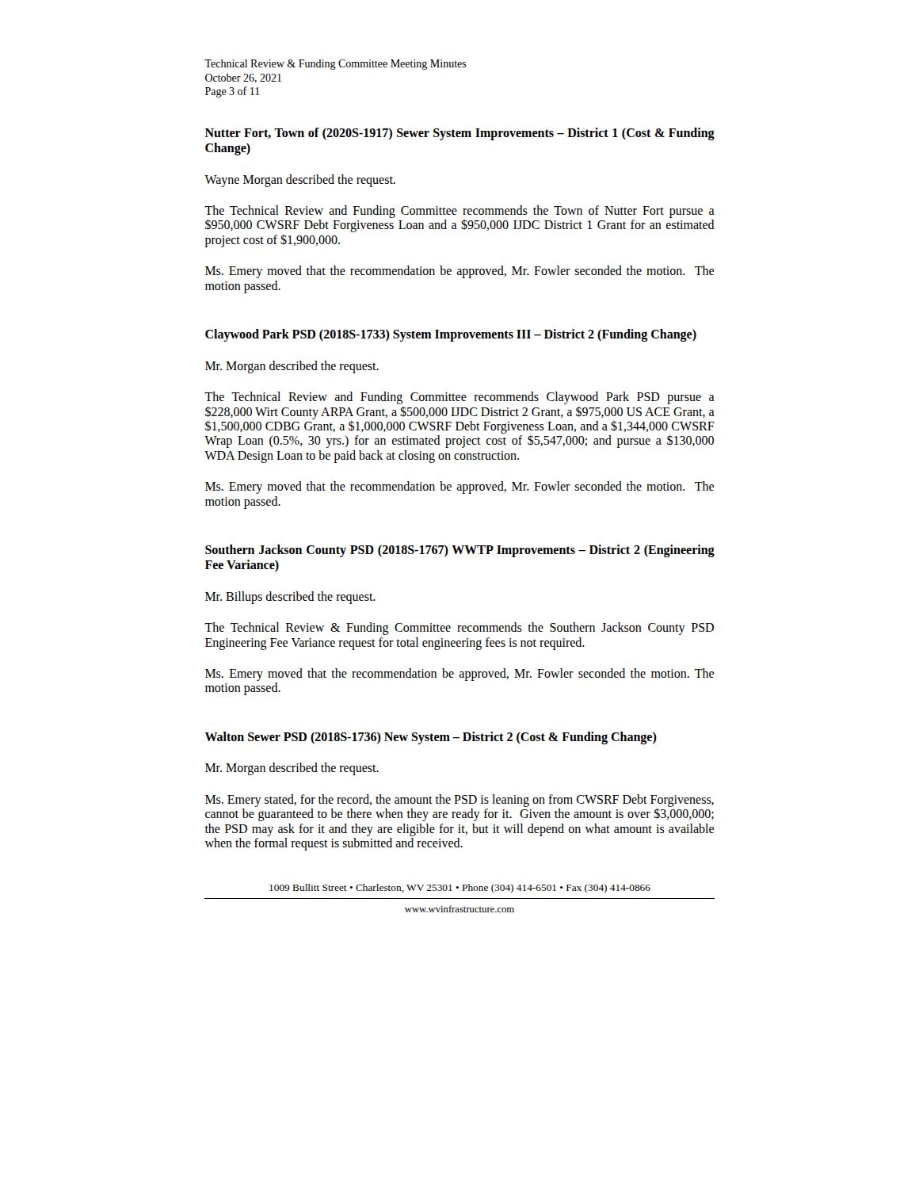Technical Review & Funding Committee Meeting Minutes
October 26, 2021
Page 3 of 11
Nutter Fort, Town of (2020S-1917) Sewer System Improvements – District 1 (Cost & Funding Change)
Wayne Morgan described the request.
The Technical Review and Funding Committee recommends the Town of Nutter Fort pursue a $950,000 CWSRF Debt Forgiveness Loan and a $950,000 IJDC District 1 Grant for an estimated project cost of $1,900,000.
Ms. Emery moved that the recommendation be approved, Mr. Fowler seconded the motion. The motion passed.
Claywood Park PSD (2018S-1733) System Improvements III – District 2 (Funding Change)
Mr. Morgan described the request.
The Technical Review and Funding Committee recommends Claywood Park PSD pursue a $228,000 Wirt County ARPA Grant, a $500,000 IJDC District 2 Grant, a $975,000 US ACE Grant, a $1,500,000 CDBG Grant, a $1,000,000 CWSRF Debt Forgiveness Loan, and a $1,344,000 CWSRF Wrap Loan (0.5%, 30 yrs.) for an estimated project cost of $5,547,000; and pursue a $130,000 WDA Design Loan to be paid back at closing on construction.
Ms. Emery moved that the recommendation be approved, Mr. Fowler seconded the motion. The motion passed.
Southern Jackson County PSD (2018S-1767) WWTP Improvements – District 2 (Engineering Fee Variance)
Mr. Billups described the request.
The Technical Review & Funding Committee recommends the Southern Jackson County PSD Engineering Fee Variance request for total engineering fees is not required.
Ms. Emery moved that the recommendation be approved, Mr. Fowler seconded the motion. The motion passed.
Walton Sewer PSD (2018S-1736) New System – District 2 (Cost & Funding Change)
Mr. Morgan described the request.
Ms. Emery stated, for the record, the amount the PSD is leaning on from CWSRF Debt Forgiveness, cannot be guaranteed to be there when they are ready for it. Given the amount is over $3,000,000; the PSD may ask for it and they are eligible for it, but it will depend on what amount is available when the formal request is submitted and received.
1009 Bullitt Street • Charleston, WV 25301 • Phone (304) 414-6501 • Fax (304) 414-0866
www.wvinfrastructure.com